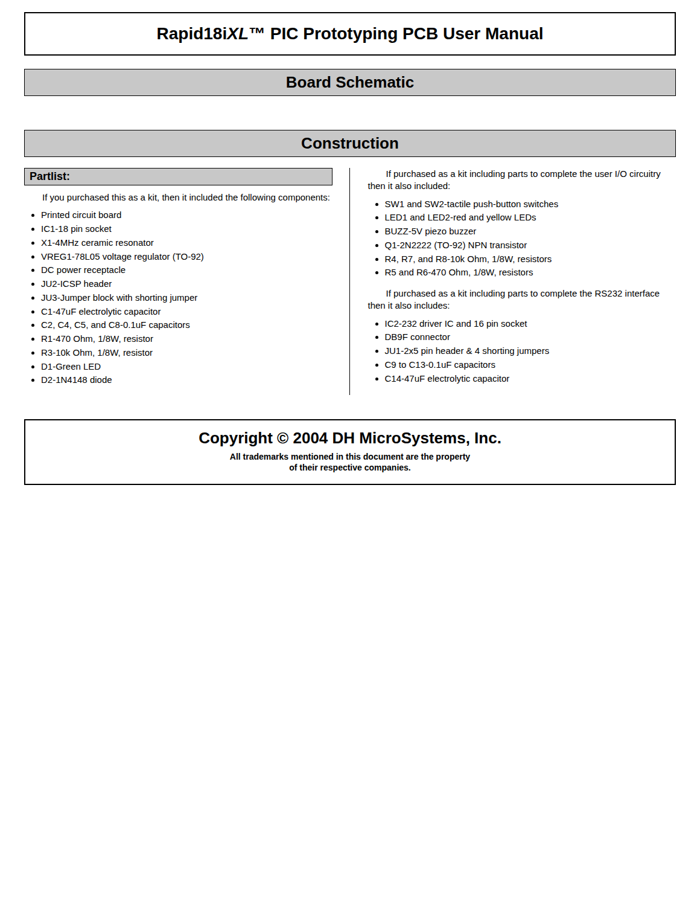Rapid18iXL™ PIC Prototyping PCB User Manual
Board Schematic
Construction
Partlist:
If you purchased this as a kit, then it included the following components:
Printed circuit board
IC1-18 pin socket
X1-4MHz ceramic resonator
VREG1-78L05 voltage regulator (TO-92)
DC power receptacle
JU2-ICSP header
JU3-Jumper block with shorting jumper
C1-47uF electrolytic capacitor
C2, C4, C5, and C8-0.1uF capacitors
R1-470 Ohm, 1/8W, resistor
R3-10k Ohm, 1/8W, resistor
D1-Green LED
D2-1N4148 diode
If purchased as a kit including parts to complete the user I/O circuitry then it also included:
SW1 and SW2-tactile push-button switches
LED1 and LED2-red and yellow LEDs
BUZZ-5V piezo buzzer
Q1-2N2222 (TO-92) NPN transistor
R4, R7, and R8-10k Ohm, 1/8W, resistors
R5 and R6-470 Ohm, 1/8W, resistors
If purchased as a kit including parts to complete the RS232 interface then it also includes:
IC2-232 driver IC and 16 pin socket
DB9F connector
JU1-2x5 pin header & 4 shorting jumpers
C9 to C13-0.1uF capacitors
C14-47uF electrolytic capacitor
Copyright © 2004 DH MicroSystems, Inc.
All trademarks mentioned in this document are the property
of their respective companies.